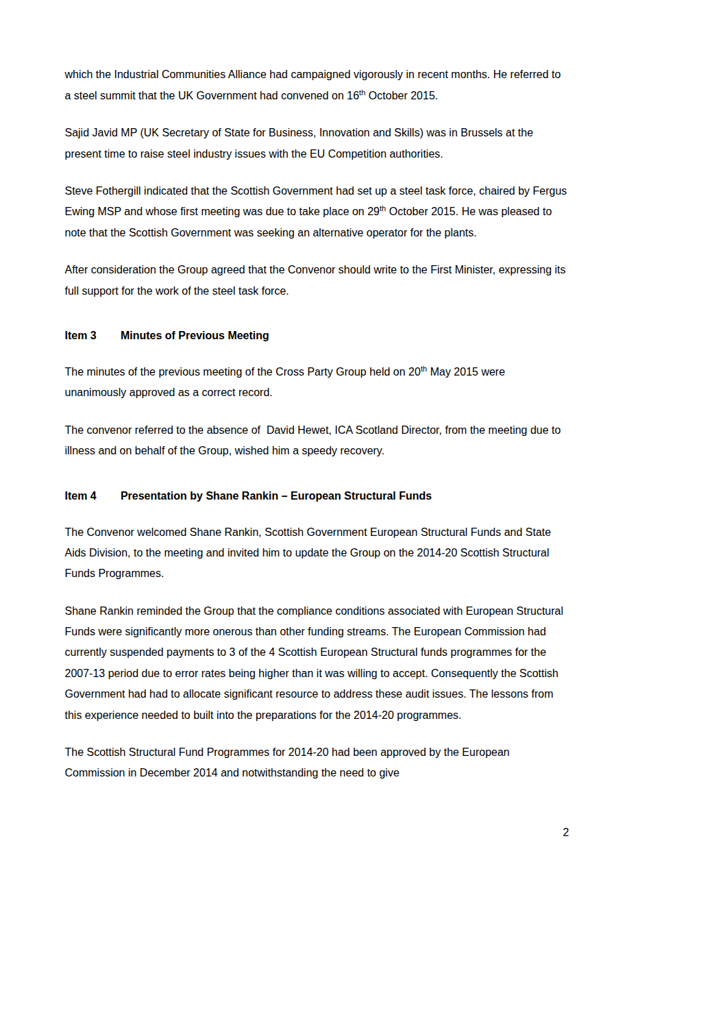which the Industrial Communities Alliance had campaigned vigorously in recent months. He referred to a steel summit that the UK Government had convened on 16th October 2015.
Sajid Javid MP (UK Secretary of State for Business, Innovation and Skills) was in Brussels at the present time to raise steel industry issues with the EU Competition authorities.
Steve Fothergill indicated that the Scottish Government had set up a steel task force, chaired by Fergus Ewing MSP and whose first meeting was due to take place on 29th October 2015. He was pleased to note that the Scottish Government was seeking an alternative operator for the plants.
After consideration the Group agreed that the Convenor should write to the First Minister, expressing its full support for the work of the steel task force.
Item 3 Minutes of Previous Meeting
The minutes of the previous meeting of the Cross Party Group held on 20th May 2015 were unanimously approved as a correct record.
The convenor referred to the absence of David Hewet, ICA Scotland Director, from the meeting due to illness and on behalf of the Group, wished him a speedy recovery.
Item 4 Presentation by Shane Rankin – European Structural Funds
The Convenor welcomed Shane Rankin, Scottish Government European Structural Funds and State Aids Division, to the meeting and invited him to update the Group on the 2014-20 Scottish Structural Funds Programmes.
Shane Rankin reminded the Group that the compliance conditions associated with European Structural Funds were significantly more onerous than other funding streams. The European Commission had currently suspended payments to 3 of the 4 Scottish European Structural funds programmes for the 2007-13 period due to error rates being higher than it was willing to accept. Consequently the Scottish Government had had to allocate significant resource to address these audit issues. The lessons from this experience needed to built into the preparations for the 2014-20 programmes.
The Scottish Structural Fund Programmes for 2014-20 had been approved by the European Commission in December 2014 and notwithstanding the need to give
2